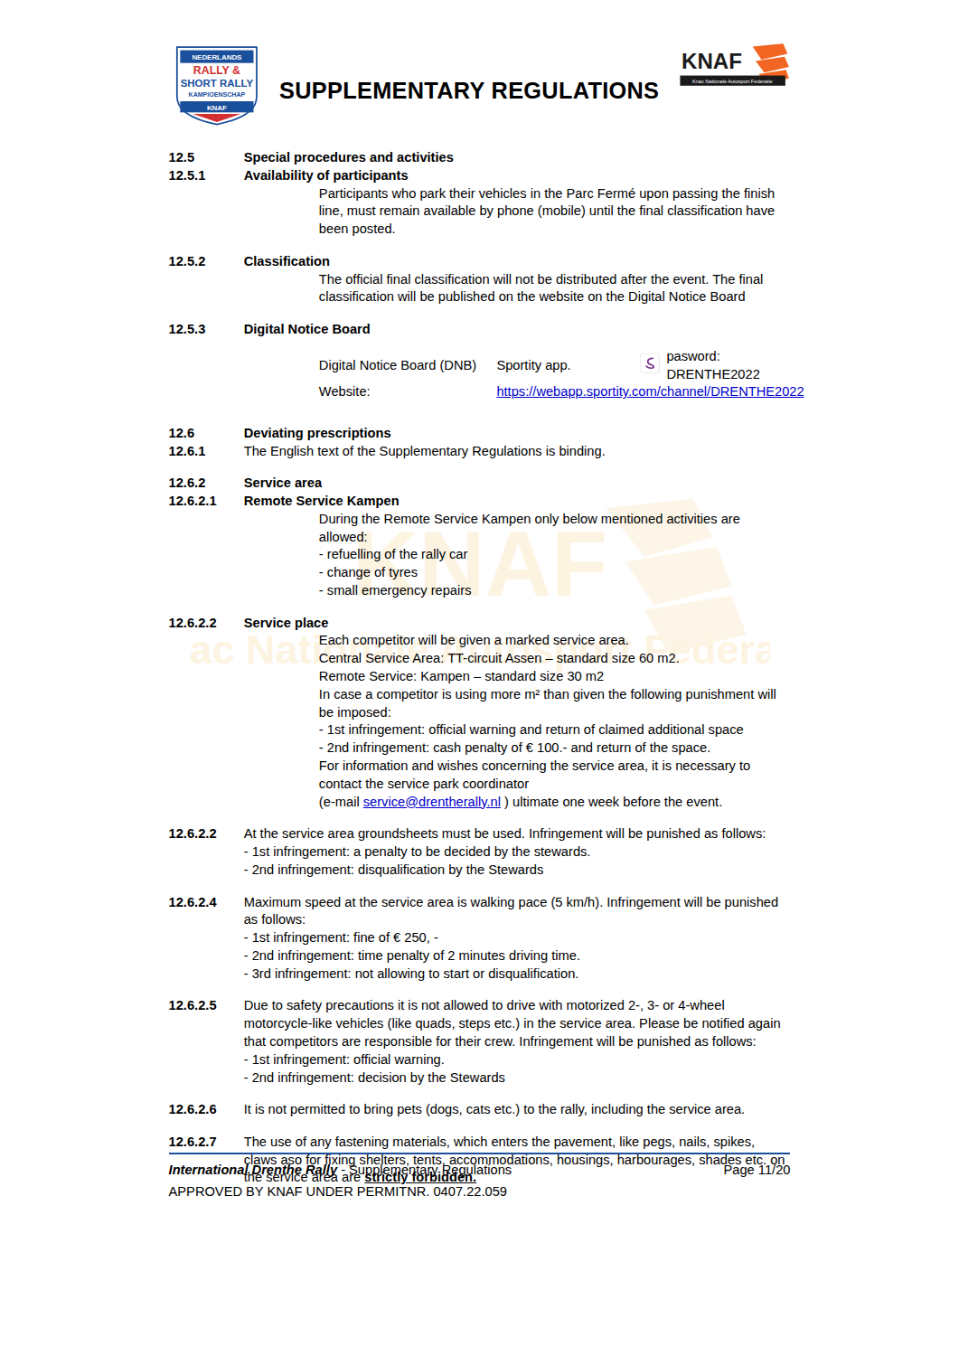KNAF Knac Nationale Autosport Federatie
NEDERLANDS RALLY & SHORT RALLY KAMPIOENSCHAP KNAF
SUPPLEMENTARY REGULATIONS
KNAF Knac Nationale Autosport Federatie
12.5
Special procedures and activities
12.5.1
Availability of participants
Participants who park their vehicles in the Parc Fermé upon passing the finish line, must remain available by phone (mobile) until the final classification have been posted.
12.5.2
Classification
The official final classification will not be distributed after the event. The final classification will be published on the website on the Digital Notice Board
12.5.3
Digital Notice Board
Digital Notice Board (DNB)
Sportity app.
pasword: DRENTHE2022
Website:
https://webapp.sportity.com/channel/DRENTHE2022
12.6
Deviating prescriptions
12.6.1
The English text of the Supplementary Regulations is binding.
12.6.2
Service area
12.6.2.1
Remote Service Kampen
During the Remote Service Kampen only below mentioned activities are allowed:
- refuelling of the rally car
- change of tyres
- small emergency repairs
12.6.2.2
Service place
Each competitor will be given a marked service area.
Central Service Area: TT-circuit Assen – standard size 60 m2.
Remote Service: Kampen – standard size 30 m2
In case a competitor is using more m² than given the following punishment will be imposed:
- 1st infringement: official warning and return of claimed additional space
- 2nd infringement: cash penalty of € 100.- and return of the space.
For information and wishes concerning the service area, it is necessary to contact the service park coordinator
(e-mail service@drentherally.nl ) ultimate one week before the event.
12.6.2.2
At the service area groundsheets must be used. Infringement will be punished as follows:
- 1st infringement: a penalty to be decided by the stewards.
- 2nd infringement: disqualification by the Stewards
12.6.2.4
Maximum speed at the service area is walking pace (5 km/h). Infringement will be punished as follows:
- 1st infringement: fine of € 250, -
- 2nd infringement: time penalty of 2 minutes driving time.
- 3rd infringement: not allowing to start or disqualification.
12.6.2.5
Due to safety precautions it is not allowed to drive with motorized 2-, 3- or 4-wheel motorcycle-like vehicles (like quads, steps etc.) in the service area. Please be notified again that competitors are responsible for their crew. Infringement will be punished as follows:
- 1st infringement: official warning.
- 2nd infringement: decision by the Stewards
12.6.2.6
It is not permitted to bring pets (dogs, cats etc.) to the rally, including the service area.
12.6.2.7
The use of any fastening materials, which enters the pavement, like pegs, nails, spikes, claws aso for fixing shelters, tents, accommodations, housings, harbourages, shades etc. on the service area are strictly forbidden.
International Drenthe Rally - Supplementary Regulations
Page 11/20
APPROVED BY KNAF UNDER PERMITNR. 0407.22.059